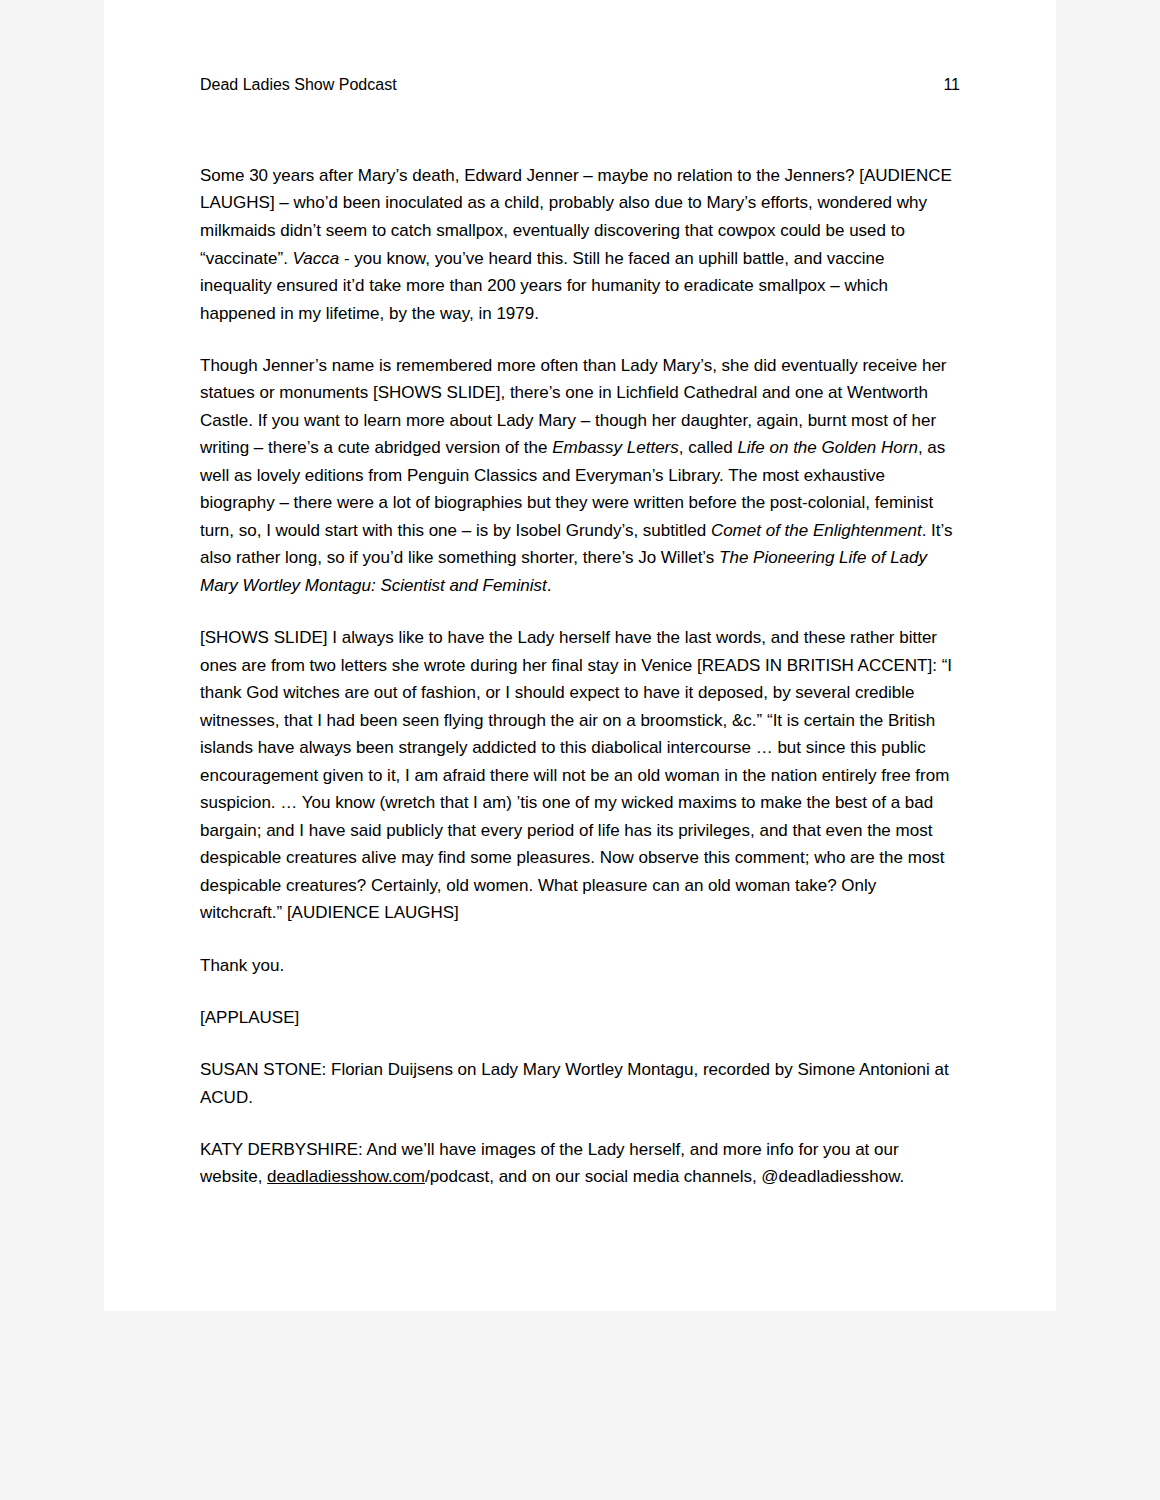Dead Ladies Show Podcast 11
Some 30 years after Mary’s death, Edward Jenner – maybe no relation to the Jenners? [AUDIENCE LAUGHS] – who’d been inoculated as a child, probably also due to Mary’s efforts, wondered why milkmaids didn’t seem to catch smallpox, eventually discovering that cowpox could be used to “vaccinate”. Vacca - you know, you’ve heard this. Still he faced an uphill battle, and vaccine inequality ensured it’d take more than 200 years for humanity to eradicate smallpox – which happened in my lifetime, by the way, in 1979.
Though Jenner’s name is remembered more often than Lady Mary’s, she did eventually receive her statues or monuments [SHOWS SLIDE], there’s one in Lichfield Cathedral and one at Wentworth Castle. If you want to learn more about Lady Mary – though her daughter, again, burnt most of her writing – there’s a cute abridged version of the Embassy Letters, called Life on the Golden Horn, as well as lovely editions from Penguin Classics and Everyman’s Library. The most exhaustive biography – there were a lot of biographies but they were written before the post-colonial, feminist turn, so, I would start with this one – is by Isobel Grundy’s, subtitled Comet of the Enlightenment. It’s also rather long, so if you’d like something shorter, there’s Jo Willet’s The Pioneering Life of Lady Mary Wortley Montagu: Scientist and Feminist.
[SHOWS SLIDE] I always like to have the Lady herself have the last words, and these rather bitter ones are from two letters she wrote during her final stay in Venice [READS IN BRITISH ACCENT]: “I thank God witches are out of fashion, or I should expect to have it deposed, by several credible witnesses, that I had been seen flying through the air on a broomstick, &c.” “It is certain the British islands have always been strangely addicted to this diabolical intercourse … but since this public encouragement given to it, I am afraid there will not be an old woman in the nation entirely free from suspicion. … You know (wretch that I am) ’tis one of my wicked maxims to make the best of a bad bargain; and I have said publicly that every period of life has its privileges, and that even the most despicable creatures alive may find some pleasures. Now observe this comment; who are the most despicable creatures? Certainly, old women. What pleasure can an old woman take? Only witchcraft.” [AUDIENCE LAUGHS]
Thank you.
[APPLAUSE]
SUSAN STONE: Florian Duijsens on Lady Mary Wortley Montagu, recorded by Simone Antonioni at ACUD.
KATY DERBYSHIRE: And we’ll have images of the Lady herself, and more info for you at our website, deadladiesshow.com/podcast, and on our social media channels, @deadladiesshow.